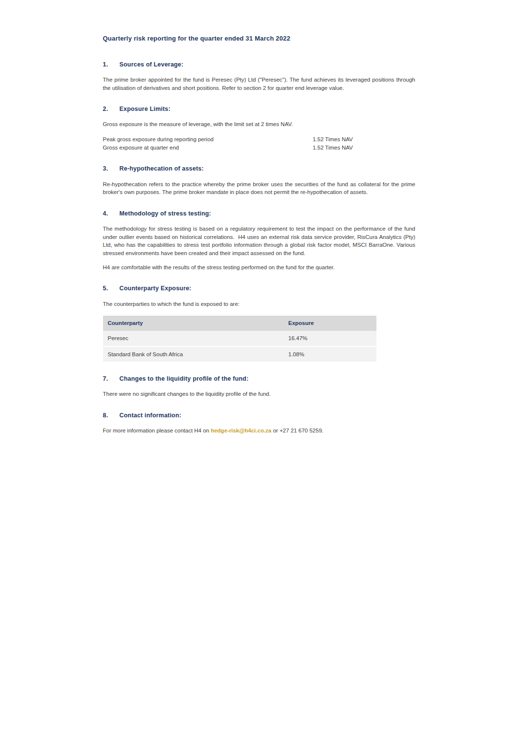Quarterly risk reporting for the quarter ended 31 March 2022
1. Sources of Leverage:
The prime broker appointed for the fund is Peresec (Pty) Ltd ("Peresec"). The fund achieves its leveraged positions through the utilisation of derivatives and short positions. Refer to section 2 for quarter end leverage value.
2. Exposure Limits:
Gross exposure is the measure of leverage, with the limit set at 2 times NAV.
Peak gross exposure during reporting period
1.52 Times NAV
Gross exposure at quarter end
1.52 Times NAV
3. Re-hypothecation of assets:
Re-hypothecation refers to the practice whereby the prime broker uses the securities of the fund as collateral for the prime broker's own purposes. The prime broker mandate in place does not permit the re-hypothecation of assets.
4. Methodology of stress testing:
The methodology for stress testing is based on a regulatory requirement to test the impact on the performance of the fund under outlier events based on historical correlations. H4 uses an external risk data service provider, RisCura Analytics (Pty) Ltd, who has the capabilities to stress test portfolio information through a global risk factor model, MSCI BarraOne. Various stressed environments have been created and their impact assessed on the fund.
H4 are comfortable with the results of the stress testing performed on the fund for the quarter.
5. Counterparty Exposure:
The counterparties to which the fund is exposed to are:
| Counterparty | Exposure |
| --- | --- |
| Peresec | 16.47% |
| Standard Bank of South Africa | 1.08% |
7. Changes to the liquidity profile of the fund:
There were no significant changes to the liquidity profile of the fund.
8. Contact information:
For more information please contact H4 on hedge-risk@h4ci.co.za or +27 21 670 5259.